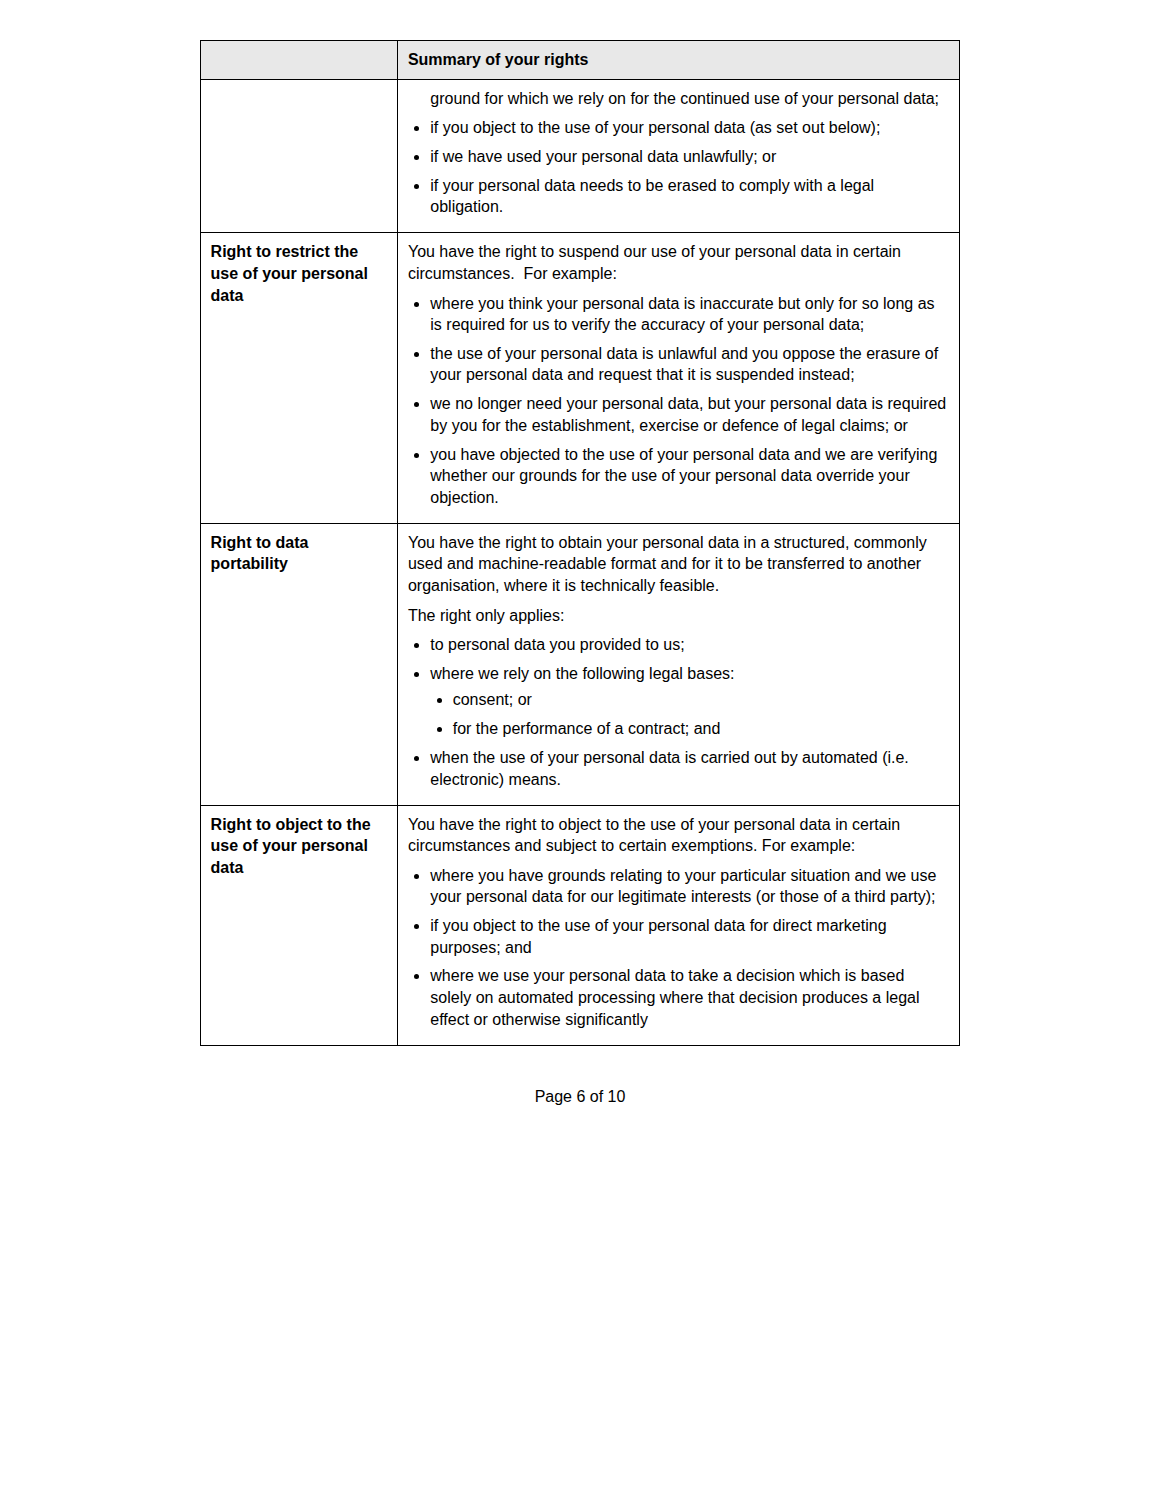| | Summary of your rights |
| --- | --- |
| | ground for which we rely on for the continued use of your personal data; if you object to the use of your personal data (as set out below); if we have used your personal data unlawfully; or if your personal data needs to be erased to comply with a legal obligation. |
| Right to restrict the use of your personal data | You have the right to suspend our use of your personal data in certain circumstances. For example: where you think your personal data is inaccurate but only for so long as is required for us to verify the accuracy of your personal data; the use of your personal data is unlawful and you oppose the erasure of your personal data and request that it is suspended instead; we no longer need your personal data, but your personal data is required by you for the establishment, exercise or defence of legal claims; or you have objected to the use of your personal data and we are verifying whether our grounds for the use of your personal data override your objection. |
| Right to data portability | You have the right to obtain your personal data in a structured, commonly used and machine-readable format and for it to be transferred to another organisation, where it is technically feasible. The right only applies: to personal data you provided to us; where we rely on the following legal bases: consent; or for the performance of a contract; and when the use of your personal data is carried out by automated (i.e. electronic) means. |
| Right to object to the use of your personal data | You have the right to object to the use of your personal data in certain circumstances and subject to certain exemptions. For example: where you have grounds relating to your particular situation and we use your personal data for our legitimate interests (or those of a third party); if you object to the use of your personal data for direct marketing purposes; and where we use your personal data to take a decision which is based solely on automated processing where that decision produces a legal effect or otherwise significantly |
Page 6 of 10